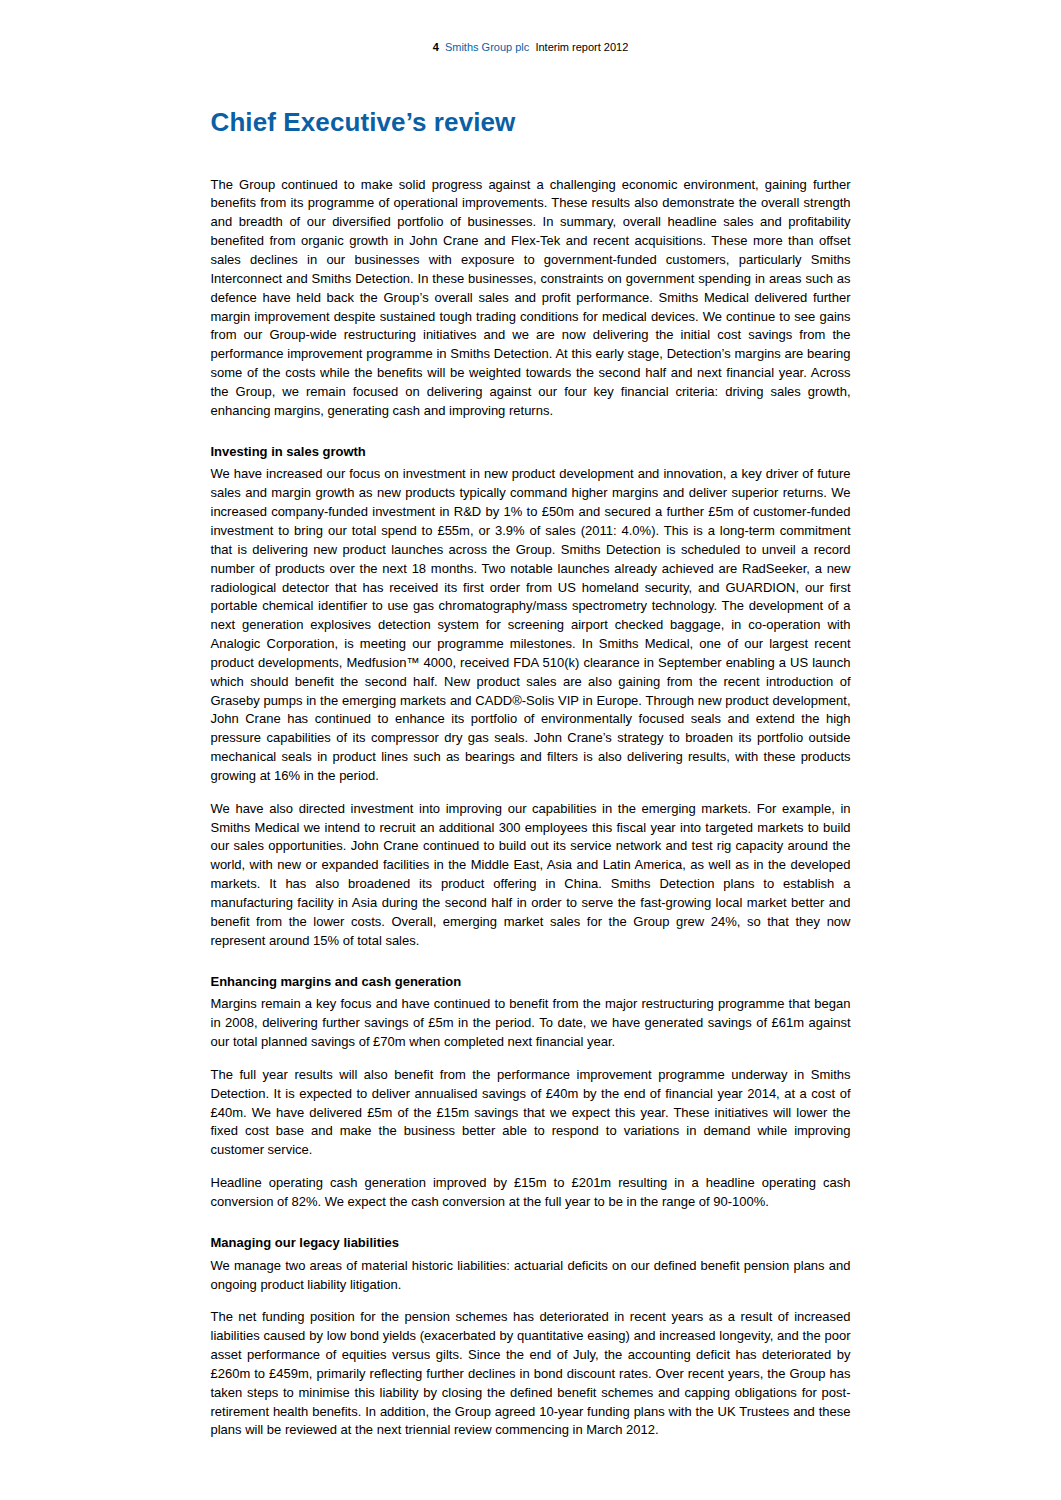4 Smiths Group plc Interim report 2012
Chief Executive’s review
The Group continued to make solid progress against a challenging economic environment, gaining further benefits from its programme of operational improvements. These results also demonstrate the overall strength and breadth of our diversified portfolio of businesses. In summary, overall headline sales and profitability benefited from organic growth in John Crane and Flex-Tek and recent acquisitions. These more than offset sales declines in our businesses with exposure to government-funded customers, particularly Smiths Interconnect and Smiths Detection. In these businesses, constraints on government spending in areas such as defence have held back the Group’s overall sales and profit performance. Smiths Medical delivered further margin improvement despite sustained tough trading conditions for medical devices. We continue to see gains from our Group-wide restructuring initiatives and we are now delivering the initial cost savings from the performance improvement programme in Smiths Detection. At this early stage, Detection’s margins are bearing some of the costs while the benefits will be weighted towards the second half and next financial year. Across the Group, we remain focused on delivering against our four key financial criteria: driving sales growth, enhancing margins, generating cash and improving returns.
Investing in sales growth
We have increased our focus on investment in new product development and innovation, a key driver of future sales and margin growth as new products typically command higher margins and deliver superior returns. We increased company-funded investment in R&D by 1% to £50m and secured a further £5m of customer-funded investment to bring our total spend to £55m, or 3.9% of sales (2011: 4.0%). This is a long-term commitment that is delivering new product launches across the Group. Smiths Detection is scheduled to unveil a record number of products over the next 18 months. Two notable launches already achieved are RadSeeker, a new radiological detector that has received its first order from US homeland security, and GUARDION, our first portable chemical identifier to use gas chromatography/mass spectrometry technology. The development of a next generation explosives detection system for screening airport checked baggage, in co-operation with Analogic Corporation, is meeting our programme milestones. In Smiths Medical, one of our largest recent product developments, Medfusion™ 4000, received FDA 510(k) clearance in September enabling a US launch which should benefit the second half. New product sales are also gaining from the recent introduction of Graseby pumps in the emerging markets and CADD®-Solis VIP in Europe. Through new product development, John Crane has continued to enhance its portfolio of environmentally focused seals and extend the high pressure capabilities of its compressor dry gas seals. John Crane’s strategy to broaden its portfolio outside mechanical seals in product lines such as bearings and filters is also delivering results, with these products growing at 16% in the period.
We have also directed investment into improving our capabilities in the emerging markets. For example, in Smiths Medical we intend to recruit an additional 300 employees this fiscal year into targeted markets to build our sales opportunities. John Crane continued to build out its service network and test rig capacity around the world, with new or expanded facilities in the Middle East, Asia and Latin America, as well as in the developed markets. It has also broadened its product offering in China. Smiths Detection plans to establish a manufacturing facility in Asia during the second half in order to serve the fast-growing local market better and benefit from the lower costs. Overall, emerging market sales for the Group grew 24%, so that they now represent around 15% of total sales.
Enhancing margins and cash generation
Margins remain a key focus and have continued to benefit from the major restructuring programme that began in 2008, delivering further savings of £5m in the period. To date, we have generated savings of £61m against our total planned savings of £70m when completed next financial year.
The full year results will also benefit from the performance improvement programme underway in Smiths Detection. It is expected to deliver annualised savings of £40m by the end of financial year 2014, at a cost of £40m. We have delivered £5m of the £15m savings that we expect this year. These initiatives will lower the fixed cost base and make the business better able to respond to variations in demand while improving customer service.
Headline operating cash generation improved by £15m to £201m resulting in a headline operating cash conversion of 82%. We expect the cash conversion at the full year to be in the range of 90-100%.
Managing our legacy liabilities
We manage two areas of material historic liabilities: actuarial deficits on our defined benefit pension plans and ongoing product liability litigation.
The net funding position for the pension schemes has deteriorated in recent years as a result of increased liabilities caused by low bond yields (exacerbated by quantitative easing) and increased longevity, and the poor asset performance of equities versus gilts. Since the end of July, the accounting deficit has deteriorated by £260m to £459m, primarily reflecting further declines in bond discount rates. Over recent years, the Group has taken steps to minimise this liability by closing the defined benefit schemes and capping obligations for post-retirement health benefits. In addition, the Group agreed 10-year funding plans with the UK Trustees and these plans will be reviewed at the next triennial review commencing in March 2012.